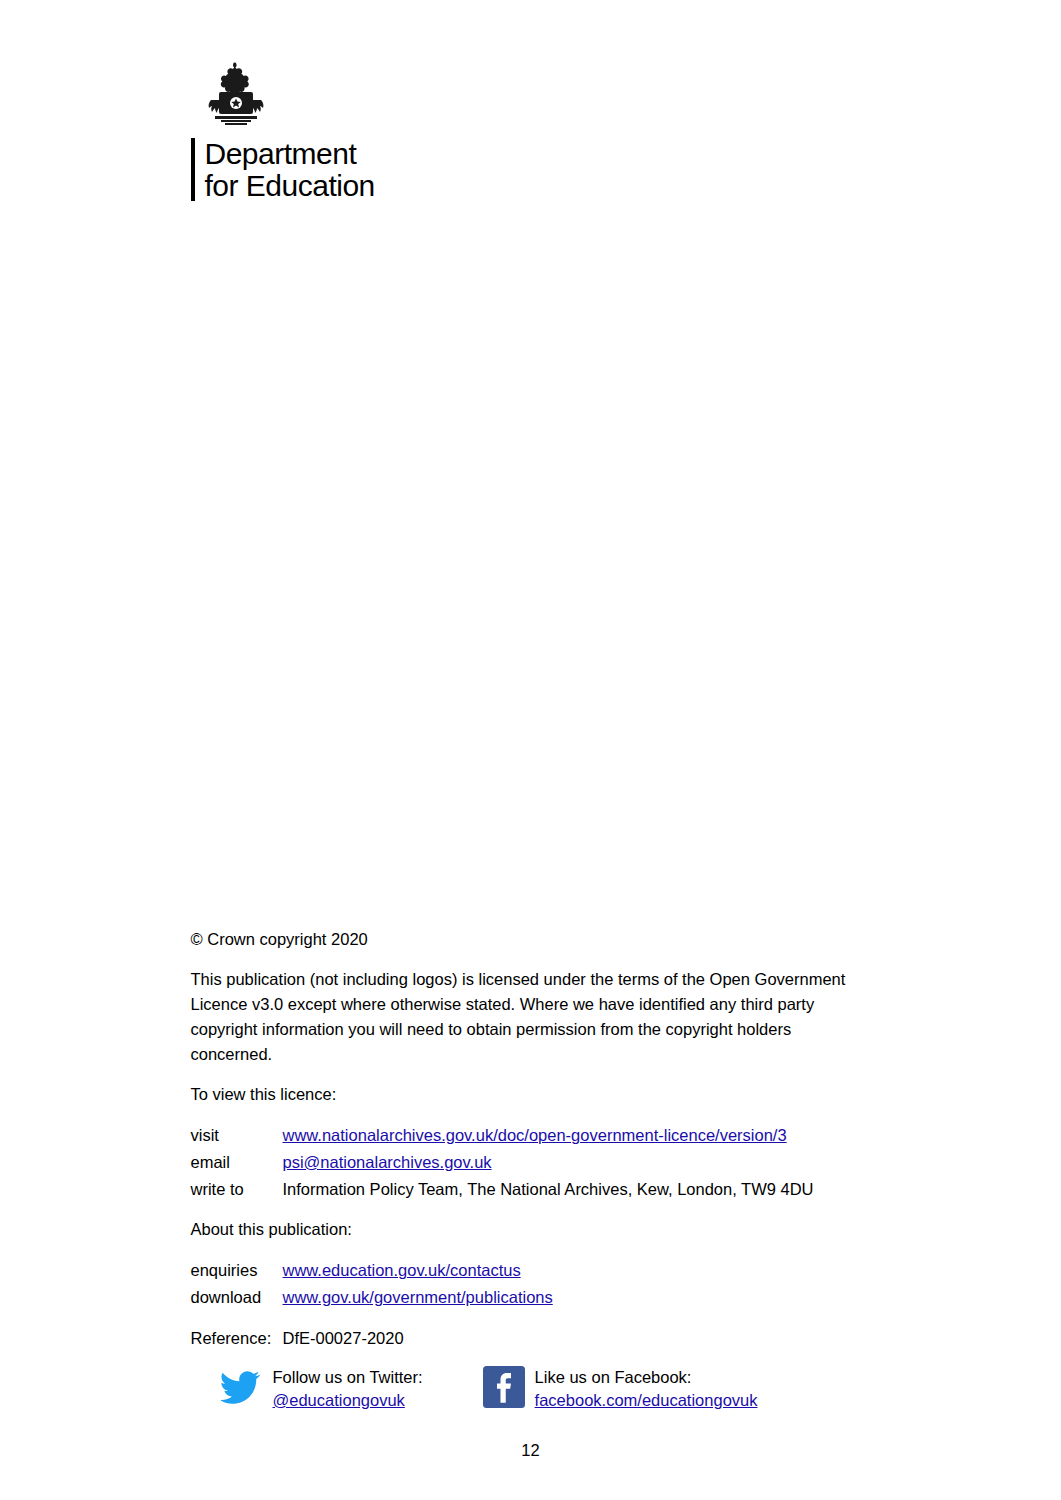Department
for Education
© Crown copyright 2020
This publication (not including logos) is licensed under the terms of the Open Government Licence v3.0 except where otherwise stated. Where we have identified any third party copyright information you will need to obtain permission from the copyright holders concerned.
To view this licence:
visit www.nationalarchives.gov.uk/doc/open-government-licence/version/3
email psi@nationalarchives.gov.uk
write to Information Policy Team, The National Archives, Kew, London, TW9 4DU
About this publication:
enquiries www.education.gov.uk/contactus
download www.gov.uk/government/publications
Reference: DfE-00027-2020
Follow us on Twitter:
@educationgovuk
Like us on Facebook:
facebook.com/educationgovuk
12